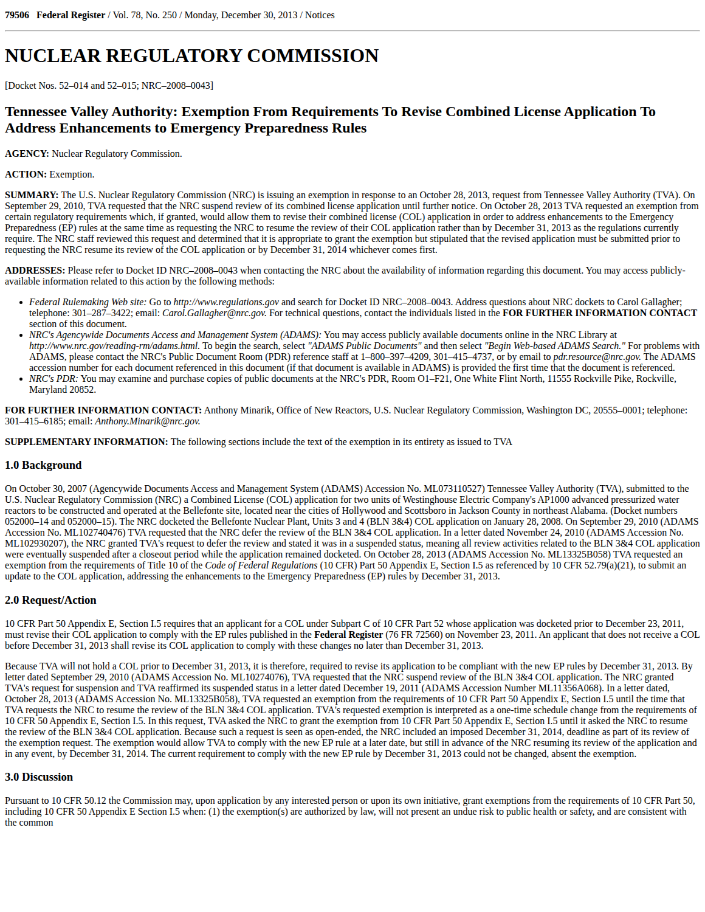79506 Federal Register / Vol. 78, No. 250 / Monday, December 30, 2013 / Notices
NUCLEAR REGULATORY COMMISSION
[Docket Nos. 52–014 and 52–015; NRC–2008–0043]
Tennessee Valley Authority: Exemption From Requirements To Revise Combined License Application To Address Enhancements to Emergency Preparedness Rules
AGENCY: Nuclear Regulatory Commission.
ACTION: Exemption.
SUMMARY: The U.S. Nuclear Regulatory Commission (NRC) is issuing an exemption in response to an October 28, 2013, request from Tennessee Valley Authority (TVA). On September 29, 2010, TVA requested that the NRC suspend review of its combined license application until further notice. On October 28, 2013 TVA requested an exemption from certain regulatory requirements which, if granted, would allow them to revise their combined license (COL) application in order to address enhancements to the Emergency Preparedness (EP) rules at the same time as requesting the NRC to resume the review of their COL application rather than by December 31, 2013 as the regulations currently require. The NRC staff reviewed this request and determined that it is appropriate to grant the exemption but stipulated that the revised application must be submitted prior to requesting the NRC resume its review of the COL application or by December 31, 2014 whichever comes first.
ADDRESSES: Please refer to Docket ID NRC–2008–0043 when contacting the NRC about the availability of information regarding this document. You may access publicly-available information related to this action by the following methods:
Federal Rulemaking Web site: Go to http://www.regulations.gov and search for Docket ID NRC–2008–0043. Address questions about NRC dockets to Carol Gallagher; telephone: 301–287–3422; email: Carol.Gallagher@nrc.gov. For technical questions, contact the individuals listed in the FOR FURTHER INFORMATION CONTACT section of this document.
NRC's Agencywide Documents Access and Management System (ADAMS): You may access publicly available documents online in the NRC Library at http://www.nrc.gov/reading-rm/adams.html. To begin the search, select "ADAMS Public Documents" and then select "Begin Web-based ADAMS Search." For problems with ADAMS, please contact the NRC's Public Document Room (PDR) reference staff at 1–800–397–4209, 301–415–4737, or by email to pdr.resource@nrc.gov. The ADAMS accession number for each document referenced in this document (if that document is available in ADAMS) is provided the first time that the document is referenced.
NRC's PDR: You may examine and purchase copies of public documents at the NRC's PDR, Room O1–F21, One White Flint North, 11555 Rockville Pike, Rockville, Maryland 20852.
FOR FURTHER INFORMATION CONTACT: Anthony Minarik, Office of New Reactors, U.S. Nuclear Regulatory Commission, Washington DC, 20555–0001; telephone: 301–415–6185; email: Anthony.Minarik@nrc.gov.
SUPPLEMENTARY INFORMATION: The following sections include the text of the exemption in its entirety as issued to TVA
1.0 Background
On October 30, 2007 (Agencywide Documents Access and Management System (ADAMS) Accession No. ML073110527) Tennessee Valley Authority (TVA), submitted to the U.S. Nuclear Regulatory Commission (NRC) a Combined License (COL) application for two units of Westinghouse Electric Company's AP1000 advanced pressurized water reactors to be constructed and operated at the Bellefonte site, located near the cities of Hollywood and Scottsboro in Jackson County in northeast Alabama. (Docket numbers 052000–14 and 052000–15). The NRC docketed the Bellefonte Nuclear Plant, Units 3 and 4 (BLN 3&4) COL application on January 28, 2008. On September 29, 2010 (ADAMS Accession No. ML102740476) TVA requested that the NRC defer the review of the BLN 3&4 COL application. In a letter dated November 24, 2010 (ADAMS Accession No. ML102930207), the NRC granted TVA's request to defer the review and stated it was in a suspended status, meaning all review activities related to the BLN 3&4 COL application were eventually suspended after a closeout period while the application remained docketed. On October 28, 2013 (ADAMS Accession No. ML13325B058) TVA requested an exemption from the requirements of Title 10 of the Code of Federal Regulations (10 CFR) Part 50 Appendix E, Section I.5 as referenced by 10 CFR 52.79(a)(21), to submit an update to the COL application, addressing the enhancements to the Emergency Preparedness (EP) rules by December 31, 2013.
2.0 Request/Action
10 CFR Part 50 Appendix E, Section I.5 requires that an applicant for a COL under Subpart C of 10 CFR Part 52 whose application was docketed prior to December 23, 2011, must revise their COL application to comply with the EP rules published in the Federal Register (76 FR 72560) on November 23, 2011. An applicant that does not receive a COL before December 31, 2013 shall revise its COL application to comply with these changes no later than December 31, 2013.
Because TVA will not hold a COL prior to December 31, 2013, it is therefore, required to revise its application to be compliant with the new EP rules by December 31, 2013. By letter dated September 29, 2010 (ADAMS Accession No. ML10274076), TVA requested that the NRC suspend review of the BLN 3&4 COL application. The NRC granted TVA's request for suspension and TVA reaffirmed its suspended status in a letter dated December 19, 2011 (ADAMS Accession Number ML11356A068). In a letter dated, October 28, 2013 (ADAMS Accession No. ML13325B058), TVA requested an exemption from the requirements of 10 CFR Part 50 Appendix E, Section I.5 until the time that TVA requests the NRC to resume the review of the BLN 3&4 COL application. TVA's requested exemption is interpreted as a one-time schedule change from the requirements of 10 CFR 50 Appendix E, Section I.5. In this request, TVA asked the NRC to grant the exemption from 10 CFR Part 50 Appendix E, Section I.5 until it asked the NRC to resume the review of the BLN 3&4 COL application. Because such a request is seen as open-ended, the NRC included an imposed December 31, 2014, deadline as part of its review of the exemption request. The exemption would allow TVA to comply with the new EP rule at a later date, but still in advance of the NRC resuming its review of the application and in any event, by December 31, 2014. The current requirement to comply with the new EP rule by December 31, 2013 could not be changed, absent the exemption.
3.0 Discussion
Pursuant to 10 CFR 50.12 the Commission may, upon application by any interested person or upon its own initiative, grant exemptions from the requirements of 10 CFR Part 50, including 10 CFR 50 Appendix E Section I.5 when: (1) the exemption(s) are authorized by law, will not present an undue risk to public health or safety, and are consistent with the common